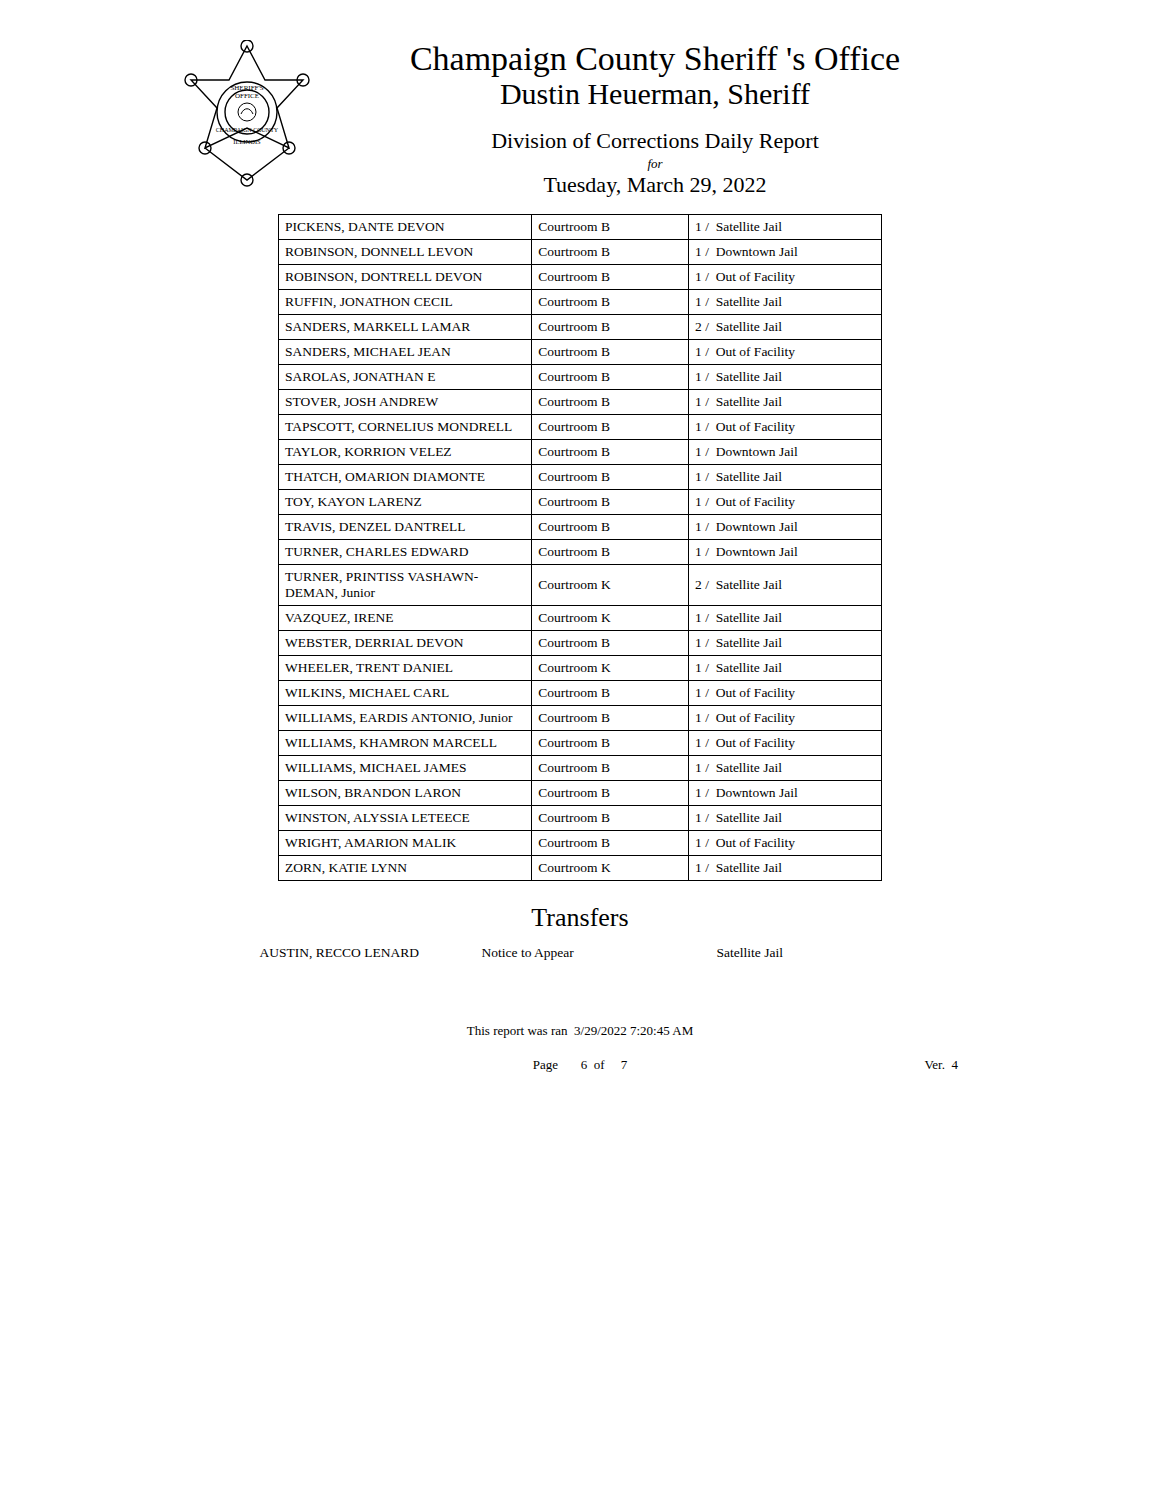SHERIFF'S OFFICE CHAMPAIGN COUNTY ILLINOIS
Champaign County Sheriff 's Office
Dustin Heuerman, Sheriff
Division of Corrections Daily Report
for
Tuesday, March 29, 2022
| PICKENS, DANTE DEVON | Courtroom B | 1 / Satellite Jail |
| ROBINSON, DONNELL LEVON | Courtroom B | 1 / Downtown Jail |
| ROBINSON, DONTRELL DEVON | Courtroom B | 1 / Out of Facility |
| RUFFIN, JONATHON CECIL | Courtroom B | 1 / Satellite Jail |
| SANDERS, MARKELL LAMAR | Courtroom B | 2 / Satellite Jail |
| SANDERS, MICHAEL JEAN | Courtroom B | 1 / Out of Facility |
| SAROLAS, JONATHAN E | Courtroom B | 1 / Satellite Jail |
| STOVER, JOSH ANDREW | Courtroom B | 1 / Satellite Jail |
| TAPSCOTT, CORNELIUS MONDRELL | Courtroom B | 1 / Out of Facility |
| TAYLOR, KORRION VELEZ | Courtroom B | 1 / Downtown Jail |
| THATCH, OMARION DIAMONTE | Courtroom B | 1 / Satellite Jail |
| TOY, KAYON LARENZ | Courtroom B | 1 / Out of Facility |
| TRAVIS, DENZEL DANTRELL | Courtroom B | 1 / Downtown Jail |
| TURNER, CHARLES EDWARD | Courtroom B | 1 / Downtown Jail |
| TURNER, PRINTISS VASHAWN-DEMAN, Junior | Courtroom K | 2 / Satellite Jail |
| VAZQUEZ, IRENE | Courtroom K | 1 / Satellite Jail |
| WEBSTER, DERRIAL DEVON | Courtroom B | 1 / Satellite Jail |
| WHEELER, TRENT DANIEL | Courtroom K | 1 / Satellite Jail |
| WILKINS, MICHAEL CARL | Courtroom B | 1 / Out of Facility |
| WILLIAMS, EARDIS ANTONIO, Junior | Courtroom B | 1 / Out of Facility |
| WILLIAMS, KHAMRON MARCELL | Courtroom B | 1 / Out of Facility |
| WILLIAMS, MICHAEL JAMES | Courtroom B | 1 / Satellite Jail |
| WILSON, BRANDON LARON | Courtroom B | 1 / Downtown Jail |
| WINSTON, ALYSSIA LETEECE | Courtroom B | 1 / Satellite Jail |
| WRIGHT, AMARION MALIK | Courtroom B | 1 / Out of Facility |
| ZORN, KATIE LYNN | Courtroom K | 1 / Satellite Jail |
Transfers
| AUSTIN, RECCO LENARD | Notice to Appear | Satellite Jail |
This report was ran 3/29/2022 7:20:45 AM
Page 6 of 7
Ver. 4